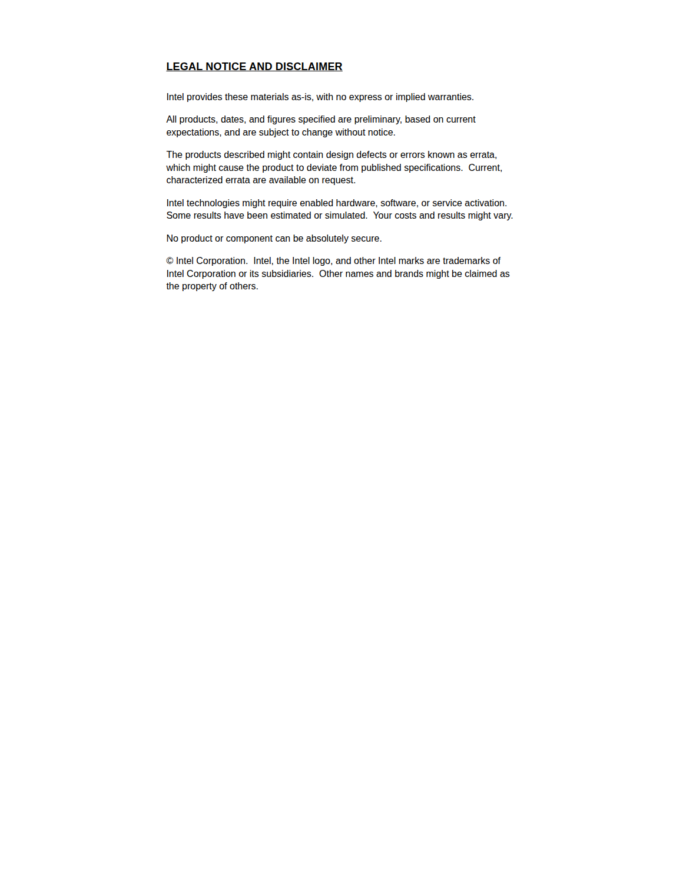LEGAL NOTICE AND DISCLAIMER
Intel provides these materials as-is, with no express or implied warranties.
All products, dates, and figures specified are preliminary, based on current expectations, and are subject to change without notice.
The products described might contain design defects or errors known as errata, which might cause the product to deviate from published specifications. Current, characterized errata are available on request.
Intel technologies might require enabled hardware, software, or service activation. Some results have been estimated or simulated. Your costs and results might vary.
No product or component can be absolutely secure.
© Intel Corporation. Intel, the Intel logo, and other Intel marks are trademarks of Intel Corporation or its subsidiaries. Other names and brands might be claimed as the property of others.